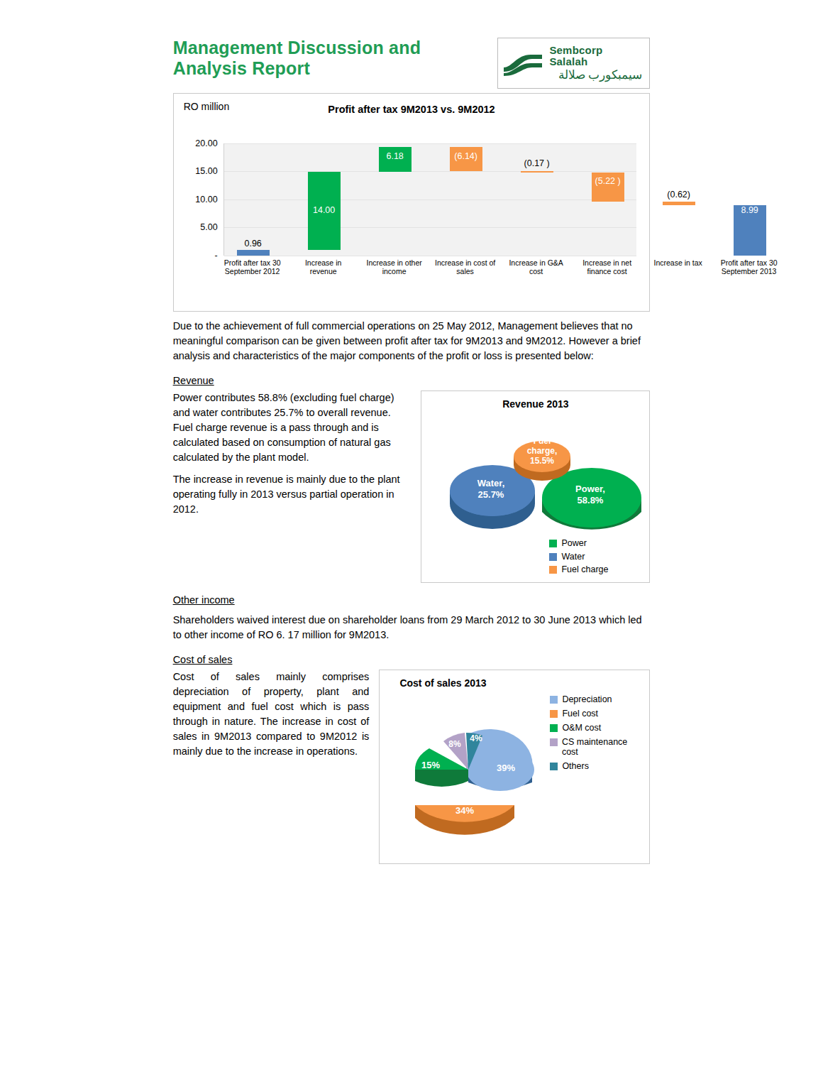Management Discussion and Analysis Report
Sembcorp Salalah
سيمبكورب صلالة
RO million
Profit after tax 9M2013 vs. 9M2012
20.00
15.00
10.00
5.00
-
0.96
14.00
6.18
(6.14)
(0.17 )
(5.22 )
(0.62)
8.99
Profit after tax 30 September 2012 Increase in revenue Increase in other income Increase in cost of sales Increase in G&A cost Increase in net finance cost Increase in tax Profit after tax 30 September 2013
Due to the achievement of full commercial operations on 25 May 2012, Management believes that no meaningful comparison can be given between profit after tax for 9M2013 and 9M2012. However a brief analysis and characteristics of the major components of the profit or loss is presented below:
Revenue
Power contributes 58.8% (excluding fuel charge) and water contributes 25.7% to overall revenue. Fuel charge revenue is a pass through and is calculated based on consumption of natural gas calculated by the plant model.
The increase in revenue is mainly due to the plant operating fully in 2013 versus partial operation in 2012.
Revenue 2013
Power, 58.8% Water, 25.7% Fuel charge, 15.5%
Power
Water
Fuel charge
Other income
Shareholders waived interest due on shareholder loans from 29 March 2012 to 30 June 2013 which led to other income of RO 6. 17 million for 9M2013.
Cost of sales
Cost of sales mainly comprises depreciation of property, plant and equipment and fuel cost which is pass through in nature. The increase in cost of sales in 9M2013 compared to 9M2012 is mainly due to the increase in operations.
Cost of sales 2013
39% 34% 15% 8% 4%
Depreciation
Fuel cost
O&M cost
CS maintenance cost
Others